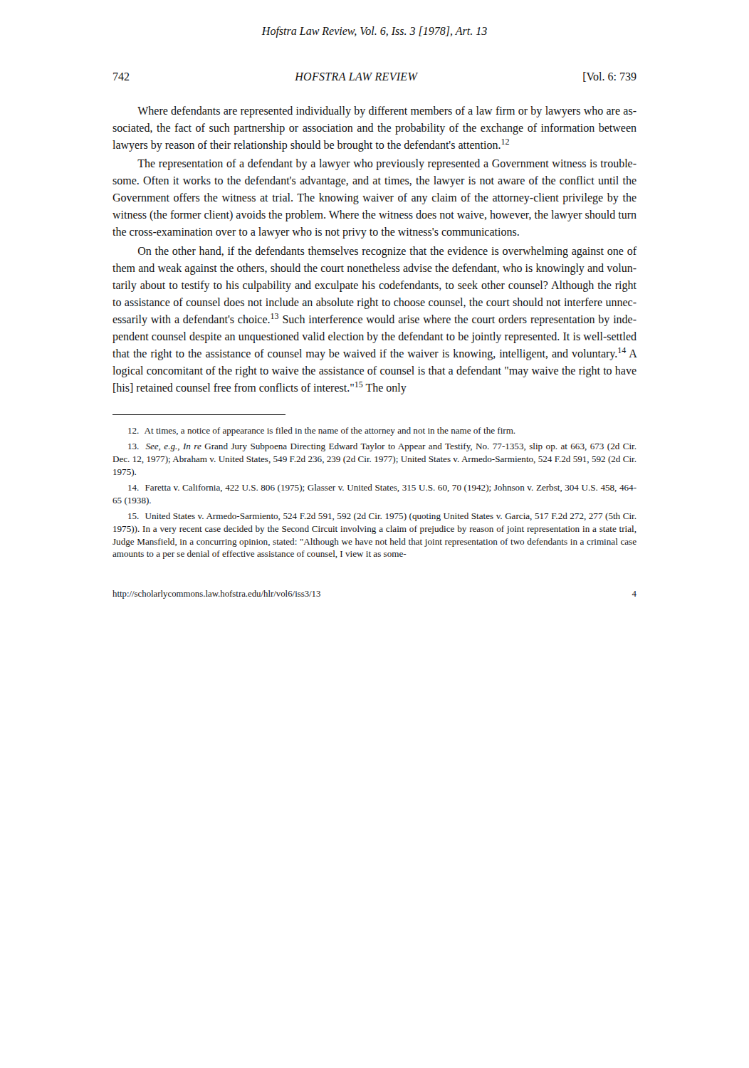Hofstra Law Review, Vol. 6, Iss. 3 [1978], Art. 13
742 HOFSTRA LAW REVIEW [Vol. 6: 739
Where defendants are represented individually by different members of a law firm or by lawyers who are associated, the fact of such partnership or association and the probability of the exchange of information between lawyers by reason of their relationship should be brought to the defendant's attention.12
The representation of a defendant by a lawyer who previously represented a Government witness is troublesome. Often it works to the defendant's advantage, and at times, the lawyer is not aware of the conflict until the Government offers the witness at trial. The knowing waiver of any claim of the attorney-client privilege by the witness (the former client) avoids the problem. Where the witness does not waive, however, the lawyer should turn the cross-examination over to a lawyer who is not privy to the witness's communications.
On the other hand, if the defendants themselves recognize that the evidence is overwhelming against one of them and weak against the others, should the court nonetheless advise the defendant, who is knowingly and voluntarily about to testify to his culpability and exculpate his codefendants, to seek other counsel? Although the right to assistance of counsel does not include an absolute right to choose counsel, the court should not interfere unnecessarily with a defendant's choice.13 Such interference would arise where the court orders representation by independent counsel despite an unquestioned valid election by the defendant to be jointly represented. It is well-settled that the right to the assistance of counsel may be waived if the waiver is knowing, intelligent, and voluntary.14 A logical concomitant of the right to waive the assistance of counsel is that a defendant "may waive the right to have [his] retained counsel free from conflicts of interest."15 The only
12. At times, a notice of appearance is filed in the name of the attorney and not in the name of the firm.
13. See, e.g., In re Grand Jury Subpoena Directing Edward Taylor to Appear and Testify, No. 77-1353, slip op. at 663, 673 (2d Cir. Dec. 12, 1977); Abraham v. United States, 549 F.2d 236, 239 (2d Cir. 1977); United States v. Armedo-Sarmiento, 524 F.2d 591, 592 (2d Cir. 1975).
14. Faretta v. California, 422 U.S. 806 (1975); Glasser v. United States, 315 U.S. 60, 70 (1942); Johnson v. Zerbst, 304 U.S. 458, 464-65 (1938).
15. United States v. Armedo-Sarmiento, 524 F.2d 591, 592 (2d Cir. 1975) (quoting United States v. Garcia, 517 F.2d 272, 277 (5th Cir. 1975)). In a very recent case decided by the Second Circuit involving a claim of prejudice by reason of joint representation in a state trial, Judge Mansfield, in a concurring opinion, stated: "Although we have not held that joint representation of two defendants in a criminal case amounts to a per se denial of effective assistance of counsel, I view it as some-
http://scholarlycommons.law.hofstra.edu/hlr/vol6/iss3/13 4